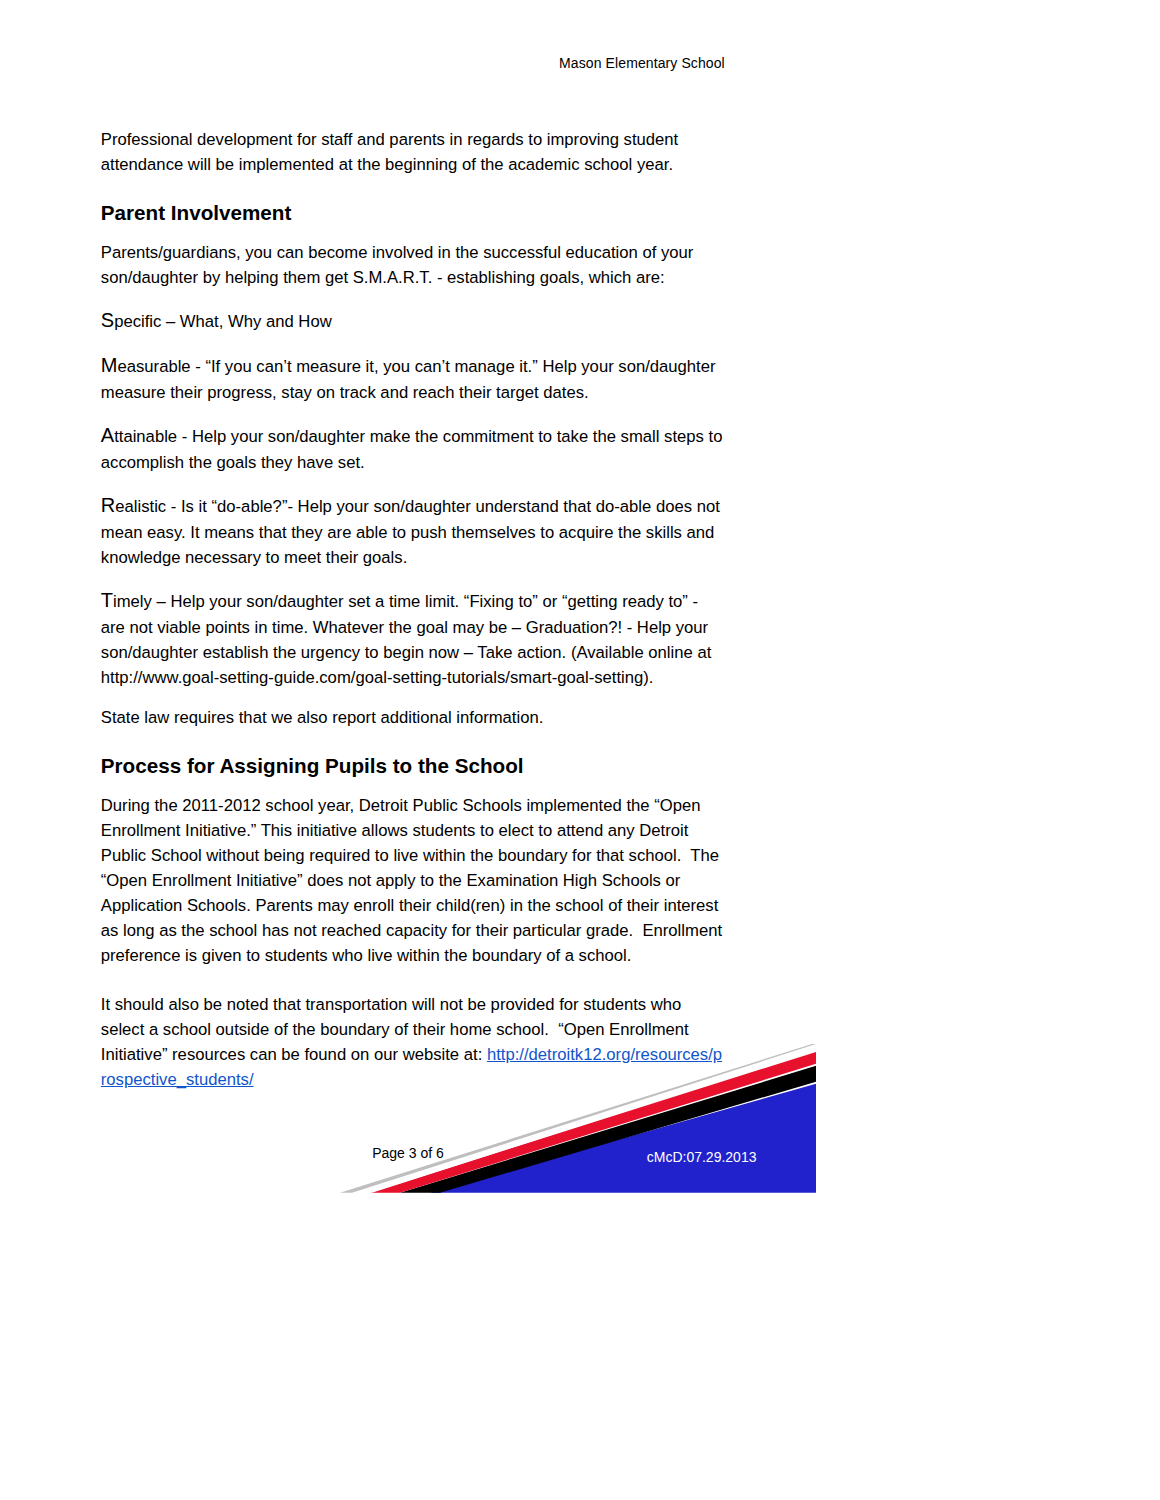Mason Elementary School
Professional development for staff and parents in regards to improving student attendance will be implemented at the beginning of the academic school year.
Parent Involvement
Parents/guardians, you can become involved in the successful education of your son/daughter by helping them get S.M.A.R.T. - establishing goals, which are:
Specific – What, Why and How
Measurable - “If you can’t measure it, you can’t manage it.” Help your son/daughter measure their progress, stay on track and reach their target dates.
Attainable - Help your son/daughter make the commitment to take the small steps to accomplish the goals they have set.
Realistic - Is it “do-able?”- Help your son/daughter understand that do-able does not mean easy. It means that they are able to push themselves to acquire the skills and knowledge necessary to meet their goals.
Timely – Help your son/daughter set a time limit. “Fixing to” or “getting ready to” - are not viable points in time. Whatever the goal may be – Graduation?! - Help your son/daughter establish the urgency to begin now – Take action. (Available online at http://www.goal-setting-guide.com/goal-setting-tutorials/smart-goal-setting).
State law requires that we also report additional information.
Process for Assigning Pupils to the School
During the 2011-2012 school year, Detroit Public Schools implemented the “Open Enrollment Initiative.” This initiative allows students to elect to attend any Detroit Public School without being required to live within the boundary for that school. The “Open Enrollment Initiative” does not apply to the Examination High Schools or Application Schools. Parents may enroll their child(ren) in the school of their interest as long as the school has not reached capacity for their particular grade. Enrollment preference is given to students who live within the boundary of a school.
It should also be noted that transportation will not be provided for students who select a school outside of the boundary of their home school. “Open Enrollment Initiative” resources can be found on our website at: http://detroitk12.org/resources/prospective_students/
Page 3 of 6
cMcD:07.29.2013